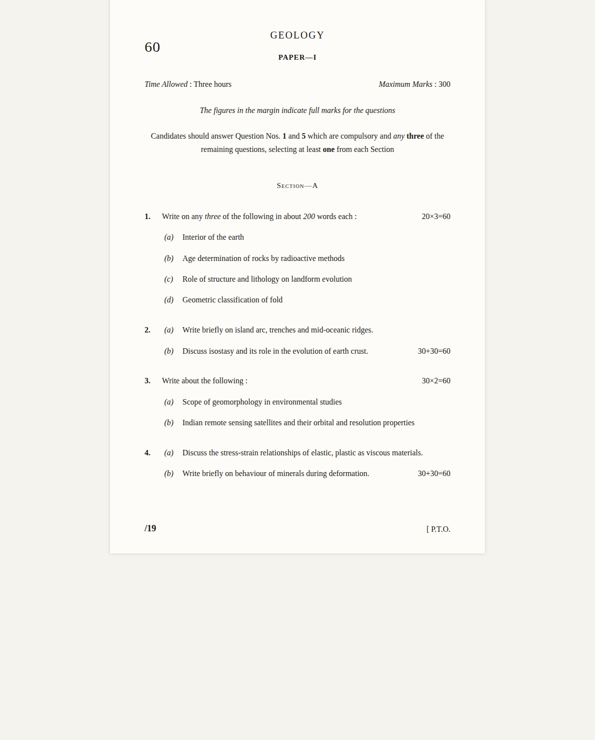60
GEOLOGY
PAPER—I
Time Allowed : Three hours
Maximum Marks : 300
The figures in the margin indicate full marks for the questions
Candidates should answer Question Nos. 1 and 5 which are compulsory and any three of the remaining questions, selecting at least one from each Section
Section—A
1.
20×3=60 Write on any three of the following in about 200 words each :
(a) Interior of the earth
(b) Age determination of rocks by radioactive methods
(c) Role of structure and lithology on landform evolution
(d) Geometric classification of fold
2.
(a) Write briefly on island arc, trenches and mid-oceanic ridges.
(b) 30+30=60 Discuss isostasy and its role in the evolution of earth crust.
3.
30×2=60 Write about the following :
(a) Scope of geomorphology in environmental studies
(b) Indian remote sensing satellites and their orbital and resolution properties
4.
(a) Discuss the stress-strain relationships of elastic, plastic as viscous materials.
(b) 30+30=60 Write briefly on behaviour of minerals during deformation.
/19
[ P.T.O.